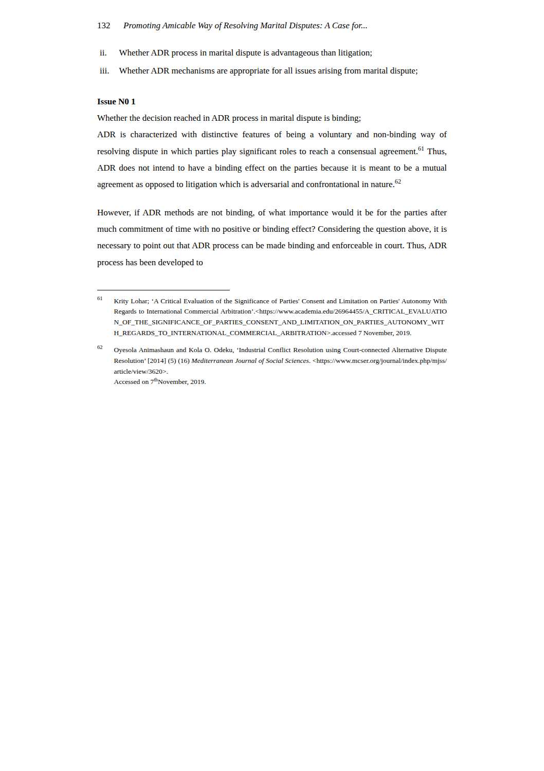132 Promoting Amicable Way of Resolving Marital Disputes: A Case for...
ii. Whether ADR process in marital dispute is advantageous than litigation;
iii. Whether ADR mechanisms are appropriate for all issues arising from marital dispute;
Issue N0 1
Whether the decision reached in ADR process in marital dispute is binding;
ADR is characterized with distinctive features of being a voluntary and non-binding way of resolving dispute in which parties play significant roles to reach a consensual agreement.61 Thus, ADR does not intend to have a binding effect on the parties because it is meant to be a mutual agreement as opposed to litigation which is adversarial and confrontational in nature.62
However, if ADR methods are not binding, of what importance would it be for the parties after much commitment of time with no positive or binding effect? Considering the question above, it is necessary to point out that ADR process can be made binding and enforceable in court. Thus, ADR process has been developed to
Krity Lohar; ‘A Critical Evaluation of the Significance of Parties' Consent and Limitation on Parties' Autonomy With Regards to International Commercial Arbitration’.<https://www.academia.edu/26964455/A_CRITICAL_EVALUATION_OF_THE_SIGNIFICANCE_OF_PARTIES_CONSENT_AND_LIMITATION_ON_PARTIES_AUTONOMY_WITH_REGARDS_TO_INTERNATIONAL_COMMERCIAL_ARBITRATION>.accessed 7 November, 2019.
Oyesola Animashaun and Kola O. Odeku, ‘Industrial Conflict Resolution using Court-connected Alternative Dispute Resolution’ [2014] (5) (16) Mediterranean Journal of Social Sciences. <https://www.mcser.org/journal/index.php/mjss/article/view/3620>.
Accessed on 7thNovember, 2019.